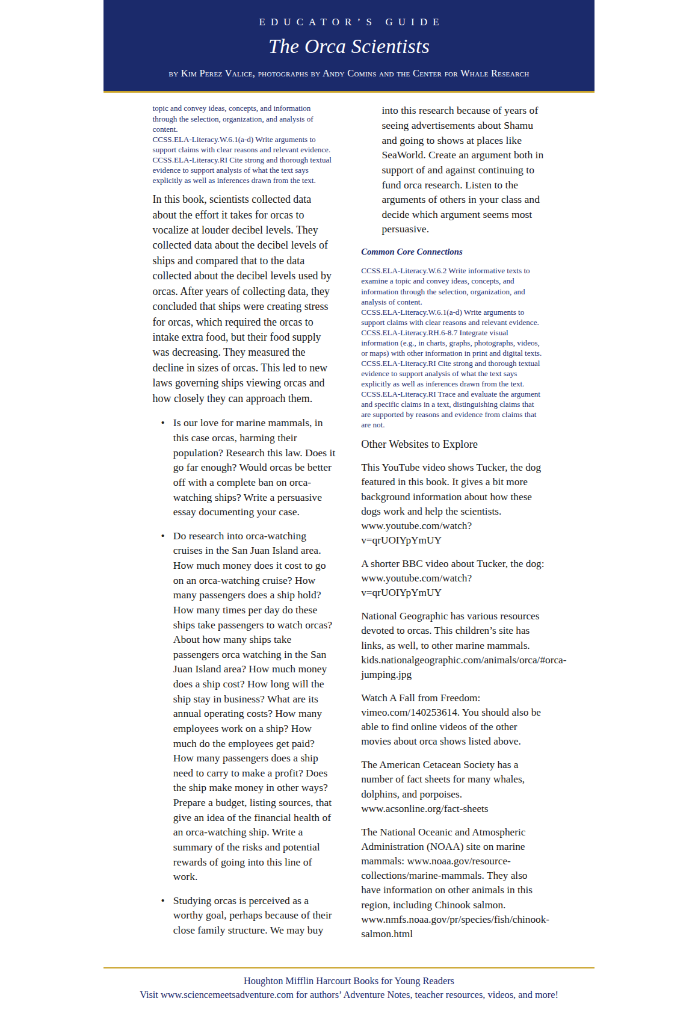Educator’s Guide
The Orca Scientists
by Kim Perez Valice, photographs by Andy Comins and the Center for Whale Research
topic and convey ideas, concepts, and information through the selection, organization, and analysis of content.
CCSS.ELA-Literacy.W.6.1(a-d) Write arguments to support claims with clear reasons and relevant evidence.
CCSS.ELA-Literacy.RI Cite strong and thorough textual evidence to support analysis of what the text says explicitly as well as inferences drawn from the text.
In this book, scientists collected data about the effort it takes for orcas to vocalize at louder decibel levels. They collected data about the decibel levels of ships and compared that to the data collected about the decibel levels used by orcas. After years of collecting data, they concluded that ships were creating stress for orcas, which required the orcas to intake extra food, but their food supply was decreasing. They measured the decline in sizes of orcas. This led to new laws governing ships viewing orcas and how closely they can approach them.
Is our love for marine mammals, in this case orcas, harming their population? Research this law. Does it go far enough? Would orcas be better off with a complete ban on orca-watching ships? Write a persuasive essay documenting your case.
Do research into orca-watching cruises in the San Juan Island area. How much money does it cost to go on an orca-watching cruise? How many passengers does a ship hold? How many times per day do these ships take passengers to watch orcas? About how many ships take passengers orca watching in the San Juan Island area? How much money does a ship cost? How long will the ship stay in business? What are its annual operating costs? How many employees work on a ship? How much do the employees get paid? How many passengers does a ship need to carry to make a profit? Does the ship make money in other ways? Prepare a budget, listing sources, that give an idea of the financial health of an orca-watching ship. Write a summary of the risks and potential rewards of going into this line of work.
Studying orcas is perceived as a worthy goal, perhaps because of their close family structure. We may buy into this research because of years of seeing advertisements about Shamu and going to shows at places like SeaWorld. Create an argument both in support of and against continuing to fund orca research. Listen to the arguments of others in your class and decide which argument seems most persuasive.
Common Core Connections
CCSS.ELA-Literacy.W.6.2 Write informative texts to examine a topic and convey ideas, concepts, and information through the selection, organization, and analysis of content.
CCSS.ELA-Literacy.W.6.1(a-d) Write arguments to support claims with clear reasons and relevant evidence.
CCSS.ELA-Literacy.RH.6-8.7 Integrate visual information (e.g., in charts, graphs, photographs, videos, or maps) with other information in print and digital texts.
CCSS.ELA-Literacy.RI Cite strong and thorough textual evidence to support analysis of what the text says explicitly as well as inferences drawn from the text.
CCSS.ELA-Literacy.RI Trace and evaluate the argument and specific claims in a text, distinguishing claims that are supported by reasons and evidence from claims that are not.
Other Websites to Explore
This YouTube video shows Tucker, the dog featured in this book. It gives a bit more background information about how these dogs work and help the scientists. www.youtube.com/watch?v=qrUOIYpYmUY
A shorter BBC video about Tucker, the dog: www.youtube.com/watch?v=qrUOIYpYmUY
National Geographic has various resources devoted to orcas. This children’s site has links, as well, to other marine mammals.
kids.nationalgeographic.com/animals/orca/#orca-jumping.jpg
Watch A Fall from Freedom: vimeo.com/140253614. You should also be able to find online videos of the other movies about orca shows listed above.
The American Cetacean Society has a number of fact sheets for many whales, dolphins, and porpoises. www.acsonline.org/fact-sheets
The National Oceanic and Atmospheric Administration (NOAA) site on marine mammals: www.noaa.gov/resource-collections/marine-mammals. They also have information on other animals in this region, including Chinook salmon. www.nmfs.noaa.gov/pr/species/fish/chinook-salmon.html
Houghton Mifflin Harcourt Books for Young Readers Visit www.sciencemeetsadventure.com for authors’ Adventure Notes, teacher resources, videos, and more!